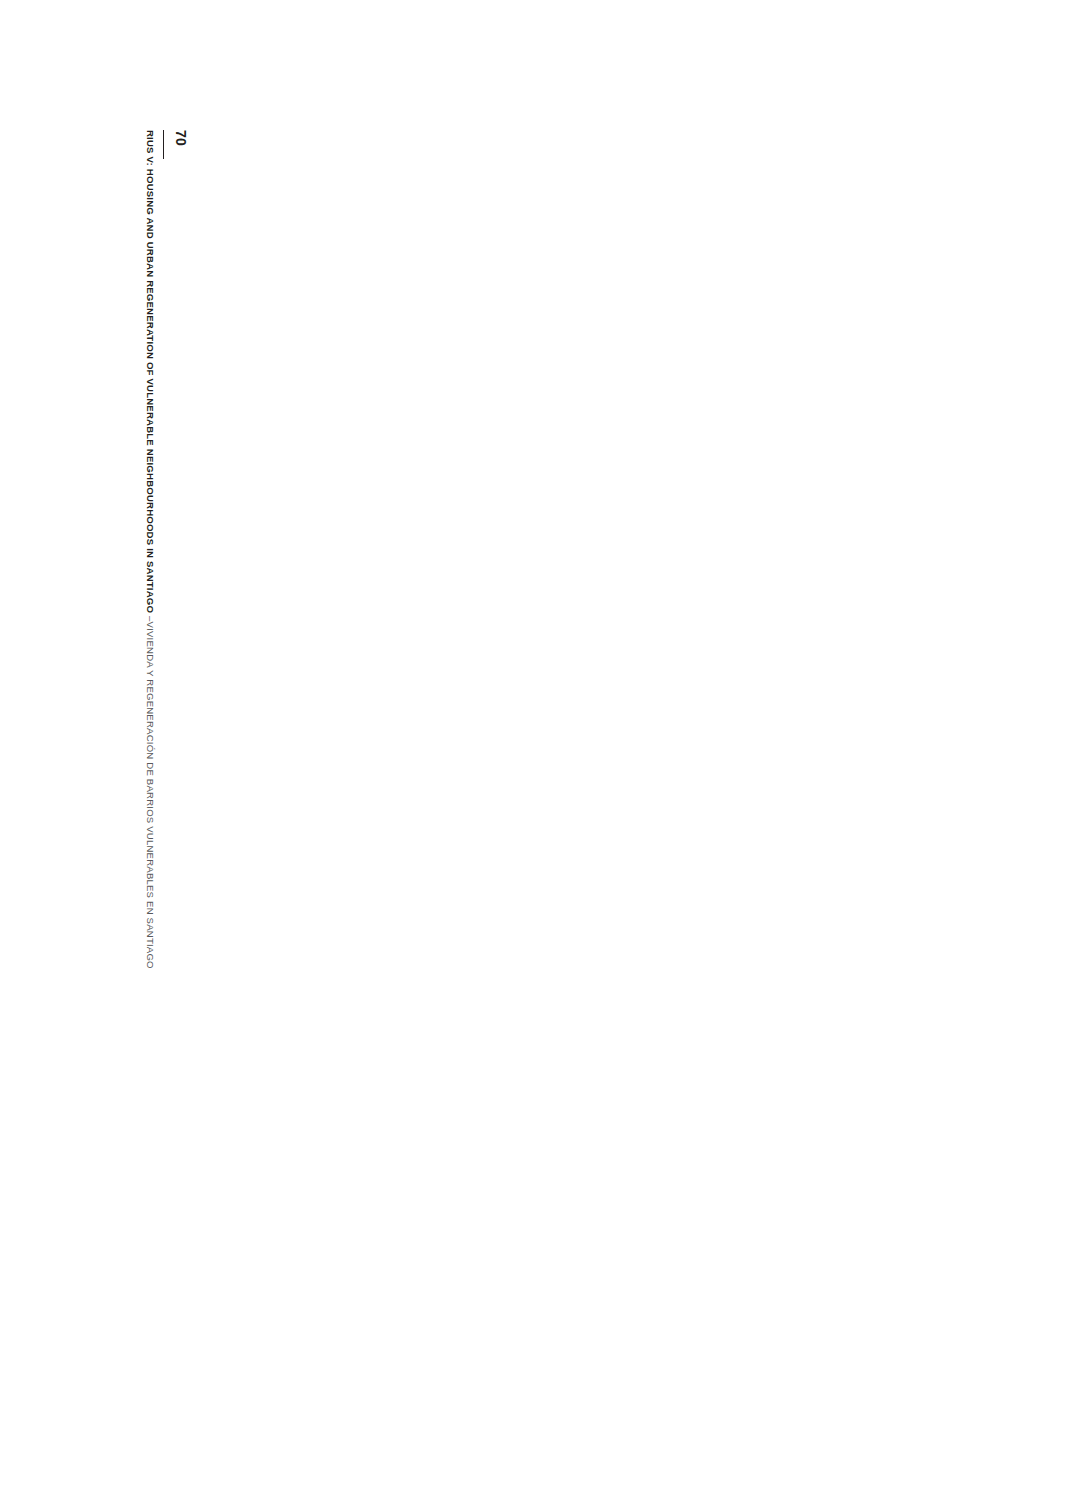70
RIUS V: HOUSING AND URBAN REGENERATION OF VULNERABLE NEIGHBOURHOODS IN SANTIAGO –VIVIENDA Y REGENERACIÓN DE BARRIOS VULNERABLES EN SANTIAGO